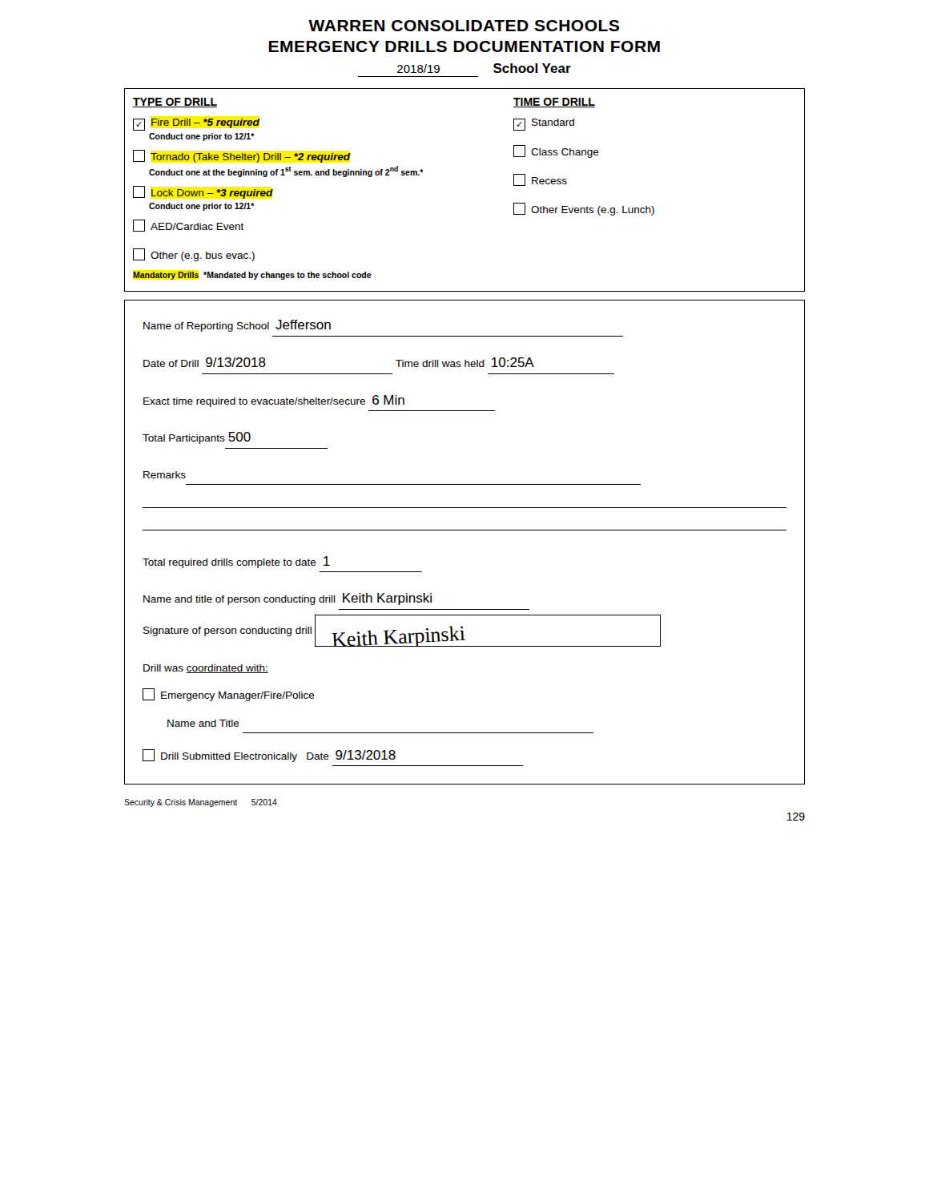WARREN CONSOLIDATED SCHOOLS
EMERGENCY DRILLS DOCUMENTATION FORM
2018/19 School Year
| TYPE OF DRILL Fire Drill – *5 required Conduct one prior to 12/1* Tornado (Take Shelter) Drill – *2 required Conduct one at the beginning of 1 st sem. and beginning of 2 nd sem.* Lock Down – *3 required Conduct one prior to 12/1* AED/Cardiac Event Other (e.g. bus evac.) Mandatory Drills *Mandated by changes to the school code | TIME OF DRILL Standard Class Change Recess Other Events (e.g. Lunch) |
Name of Reporting School Jefferson
Date of Drill 9/13/2018 Time drill was held 10:25A
Exact time required to evacuate/shelter/secure 6 Min
Total Participants500
Remarks
Total required drills complete to date 1
Name and title of person conducting drill Keith Karpinski
Signature of person conducting drill Keith Karpinski
Drill was coordinated with:
Emergency Manager/Fire/Police
Name and Title
Drill Submitted Electronically Date 9/13/2018
Security & Crisis Management 5/2014
129